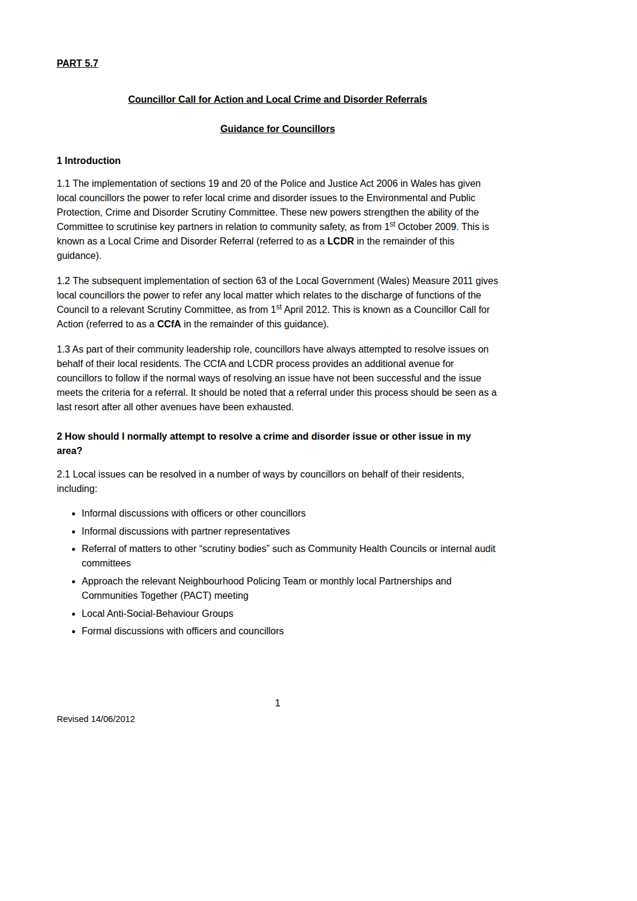PART 5.7
Councillor Call for Action and Local Crime and Disorder Referrals
Guidance for Councillors
1 Introduction
1.1 The implementation of sections 19 and 20 of the Police and Justice Act 2006 in Wales has given local councillors the power to refer local crime and disorder issues to the Environmental and Public Protection, Crime and Disorder Scrutiny Committee. These new powers strengthen the ability of the Committee to scrutinise key partners in relation to community safety, as from 1st October 2009. This is known as a Local Crime and Disorder Referral (referred to as a LCDR in the remainder of this guidance).
1.2 The subsequent implementation of section 63 of the Local Government (Wales) Measure 2011 gives local councillors the power to refer any local matter which relates to the discharge of functions of the Council to a relevant Scrutiny Committee, as from 1st April 2012. This is known as a Councillor Call for Action (referred to as a CCfA in the remainder of this guidance).
1.3 As part of their community leadership role, councillors have always attempted to resolve issues on behalf of their local residents. The CCfA and LCDR process provides an additional avenue for councillors to follow if the normal ways of resolving an issue have not been successful and the issue meets the criteria for a referral. It should be noted that a referral under this process should be seen as a last resort after all other avenues have been exhausted.
2 How should I normally attempt to resolve a crime and disorder issue or other issue in my area?
2.1 Local issues can be resolved in a number of ways by councillors on behalf of their residents, including:
Informal discussions with officers or other councillors
Informal discussions with partner representatives
Referral of matters to other “scrutiny bodies” such as Community Health Councils or internal audit committees
Approach the relevant Neighbourhood Policing Team or monthly local Partnerships and Communities Together (PACT) meeting
Local Anti-Social-Behaviour Groups
Formal discussions with officers and councillors
1
Revised 14/06/2012